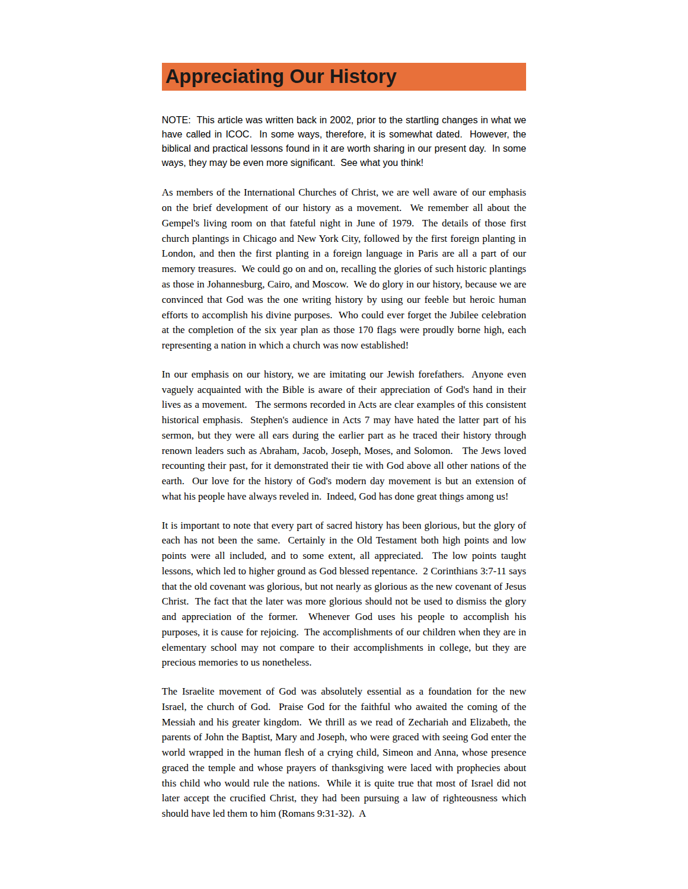Appreciating Our History
NOTE: This article was written back in 2002, prior to the startling changes in what we have called in ICOC. In some ways, therefore, it is somewhat dated. However, the biblical and practical lessons found in it are worth sharing in our present day. In some ways, they may be even more significant. See what you think!
As members of the International Churches of Christ, we are well aware of our emphasis on the brief development of our history as a movement. We remember all about the Gempel's living room on that fateful night in June of 1979. The details of those first church plantings in Chicago and New York City, followed by the first foreign planting in London, and then the first planting in a foreign language in Paris are all a part of our memory treasures. We could go on and on, recalling the glories of such historic plantings as those in Johannesburg, Cairo, and Moscow. We do glory in our history, because we are convinced that God was the one writing history by using our feeble but heroic human efforts to accomplish his divine purposes. Who could ever forget the Jubilee celebration at the completion of the six year plan as those 170 flags were proudly borne high, each representing a nation in which a church was now established!
In our emphasis on our history, we are imitating our Jewish forefathers. Anyone even vaguely acquainted with the Bible is aware of their appreciation of God's hand in their lives as a movement. The sermons recorded in Acts are clear examples of this consistent historical emphasis. Stephen's audience in Acts 7 may have hated the latter part of his sermon, but they were all ears during the earlier part as he traced their history through renown leaders such as Abraham, Jacob, Joseph, Moses, and Solomon. The Jews loved recounting their past, for it demonstrated their tie with God above all other nations of the earth. Our love for the history of God's modern day movement is but an extension of what his people have always reveled in. Indeed, God has done great things among us!
It is important to note that every part of sacred history has been glorious, but the glory of each has not been the same. Certainly in the Old Testament both high points and low points were all included, and to some extent, all appreciated. The low points taught lessons, which led to higher ground as God blessed repentance. 2 Corinthians 3:7-11 says that the old covenant was glorious, but not nearly as glorious as the new covenant of Jesus Christ. The fact that the later was more glorious should not be used to dismiss the glory and appreciation of the former. Whenever God uses his people to accomplish his purposes, it is cause for rejoicing. The accomplishments of our children when they are in elementary school may not compare to their accomplishments in college, but they are precious memories to us nonetheless.
The Israelite movement of God was absolutely essential as a foundation for the new Israel, the church of God. Praise God for the faithful who awaited the coming of the Messiah and his greater kingdom. We thrill as we read of Zechariah and Elizabeth, the parents of John the Baptist, Mary and Joseph, who were graced with seeing God enter the world wrapped in the human flesh of a crying child, Simeon and Anna, whose presence graced the temple and whose prayers of thanksgiving were laced with prophecies about this child who would rule the nations. While it is quite true that most of Israel did not later accept the crucified Christ, they had been pursuing a law of righteousness which should have led them to him (Romans 9:31-32). A